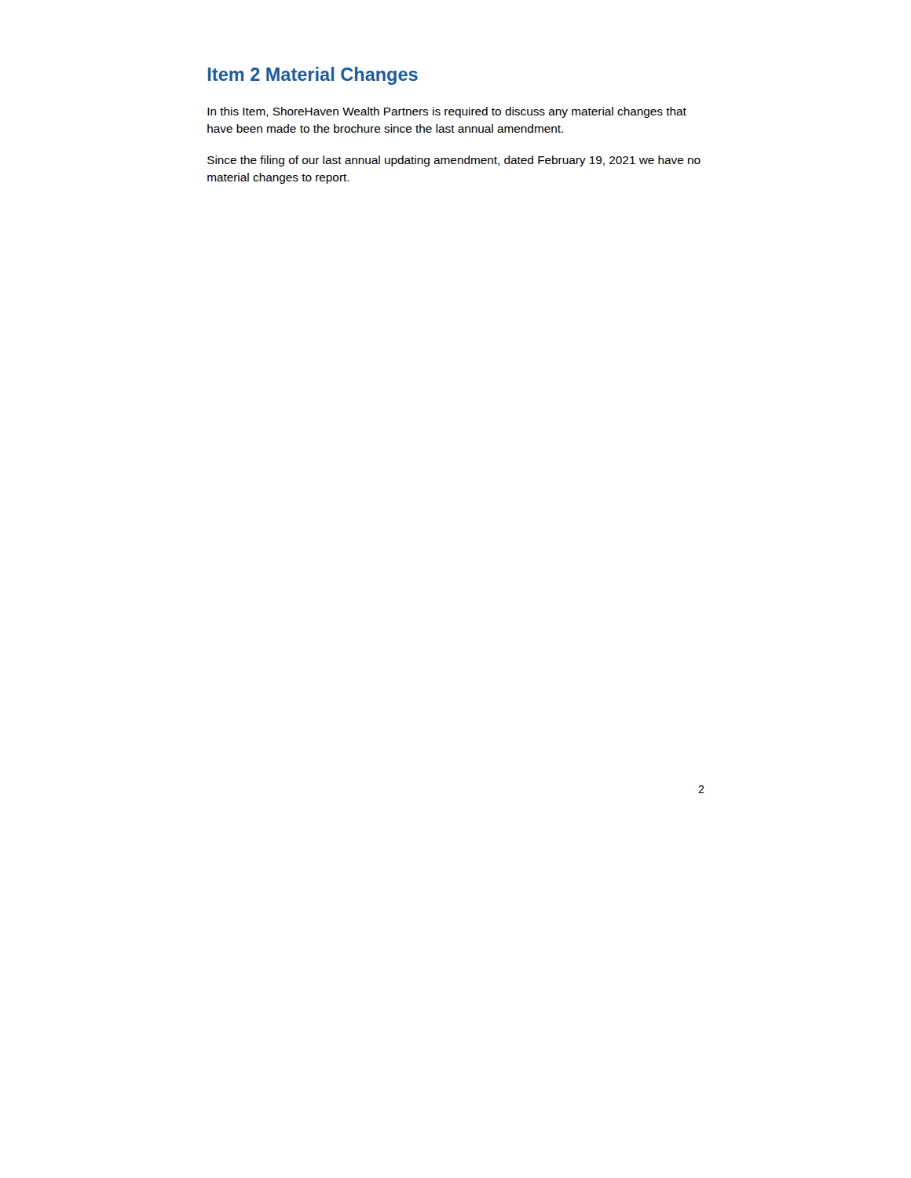Item 2 Material Changes
In this Item, ShoreHaven Wealth Partners is required to discuss any material changes that have been made to the brochure since the last annual amendment.
Since the filing of our last annual updating amendment, dated February 19, 2021 we have no material changes to report.
2